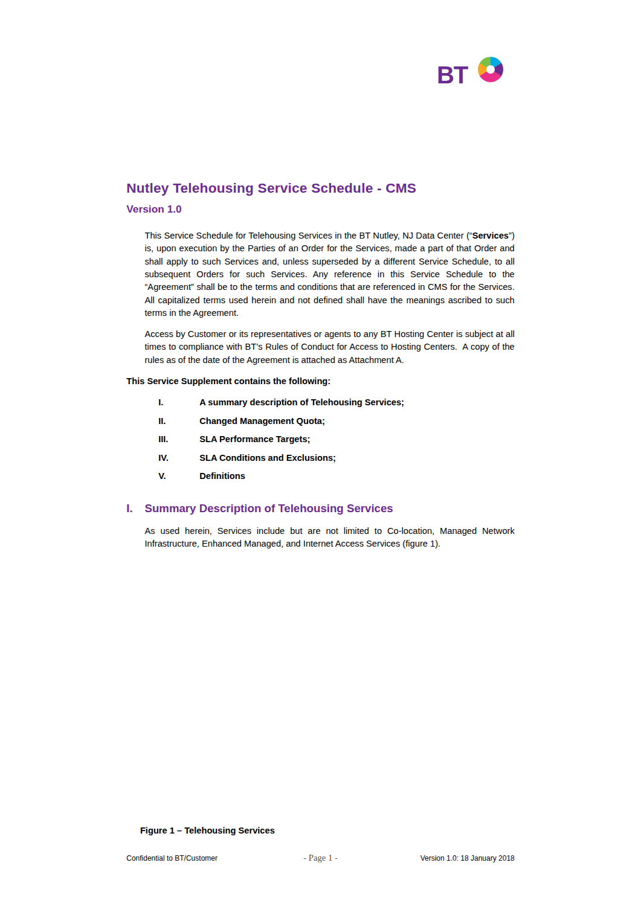BT
Nutley Telehousing Service Schedule - CMS
Version 1.0
This Service Schedule for Telehousing Services in the BT Nutley, NJ Data Center (“Services”) is, upon execution by the Parties of an Order for the Services, made a part of that Order and shall apply to such Services and, unless superseded by a different Service Schedule, to all subsequent Orders for such Services. Any reference in this Service Schedule to the “Agreement” shall be to the terms and conditions that are referenced in CMS for the Services. All capitalized terms used herein and not defined shall have the meanings ascribed to such terms in the Agreement.
Access by Customer or its representatives or agents to any BT Hosting Center is subject at all times to compliance with BT’s Rules of Conduct for Access to Hosting Centers. A copy of the rules as of the date of the Agreement is attached as Attachment A.
This Service Supplement contains the following:
I. A summary description of Telehousing Services;
II. Changed Management Quota;
III. SLA Performance Targets;
IV. SLA Conditions and Exclusions;
V. Definitions
I. Summary Description of Telehousing Services
As used herein, Services include but are not limited to Co-location, Managed Network Infrastructure, Enhanced Managed, and Internet Access Services (figure 1).
Figure 1 – Telehousing Services
Confidential to BT/Customer
- Page 1 -
Version 1.0: 18 January 2018